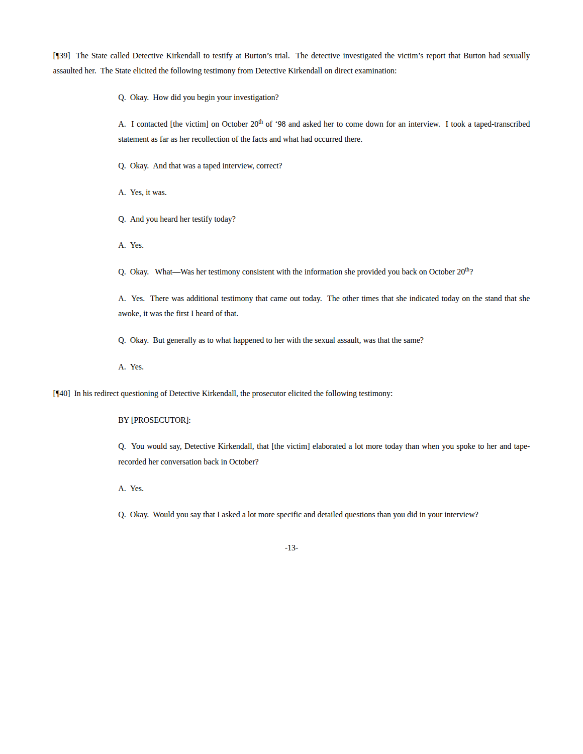[¶39] The State called Detective Kirkendall to testify at Burton’s trial. The detective investigated the victim’s report that Burton had sexually assaulted her. The State elicited the following testimony from Detective Kirkendall on direct examination:
Q. Okay. How did you begin your investigation?
A. I contacted [the victim] on October 20th of ‘98 and asked her to come down for an interview. I took a taped-transcribed statement as far as her recollection of the facts and what had occurred there.
Q. Okay. And that was a taped interview, correct?
A. Yes, it was.
Q. And you heard her testify today?
A. Yes.
Q. Okay. What—Was her testimony consistent with the information she provided you back on October 20th?
A. Yes. There was additional testimony that came out today. The other times that she indicated today on the stand that she awoke, it was the first I heard of that.
Q. Okay. But generally as to what happened to her with the sexual assault, was that the same?
A. Yes.
[¶40] In his redirect questioning of Detective Kirkendall, the prosecutor elicited the following testimony:
BY [PROSECUTOR]:
Q. You would say, Detective Kirkendall, that [the victim] elaborated a lot more today than when you spoke to her and tape-recorded her conversation back in October?
A. Yes.
Q. Okay. Would you say that I asked a lot more specific and detailed questions than you did in your interview?
-13-